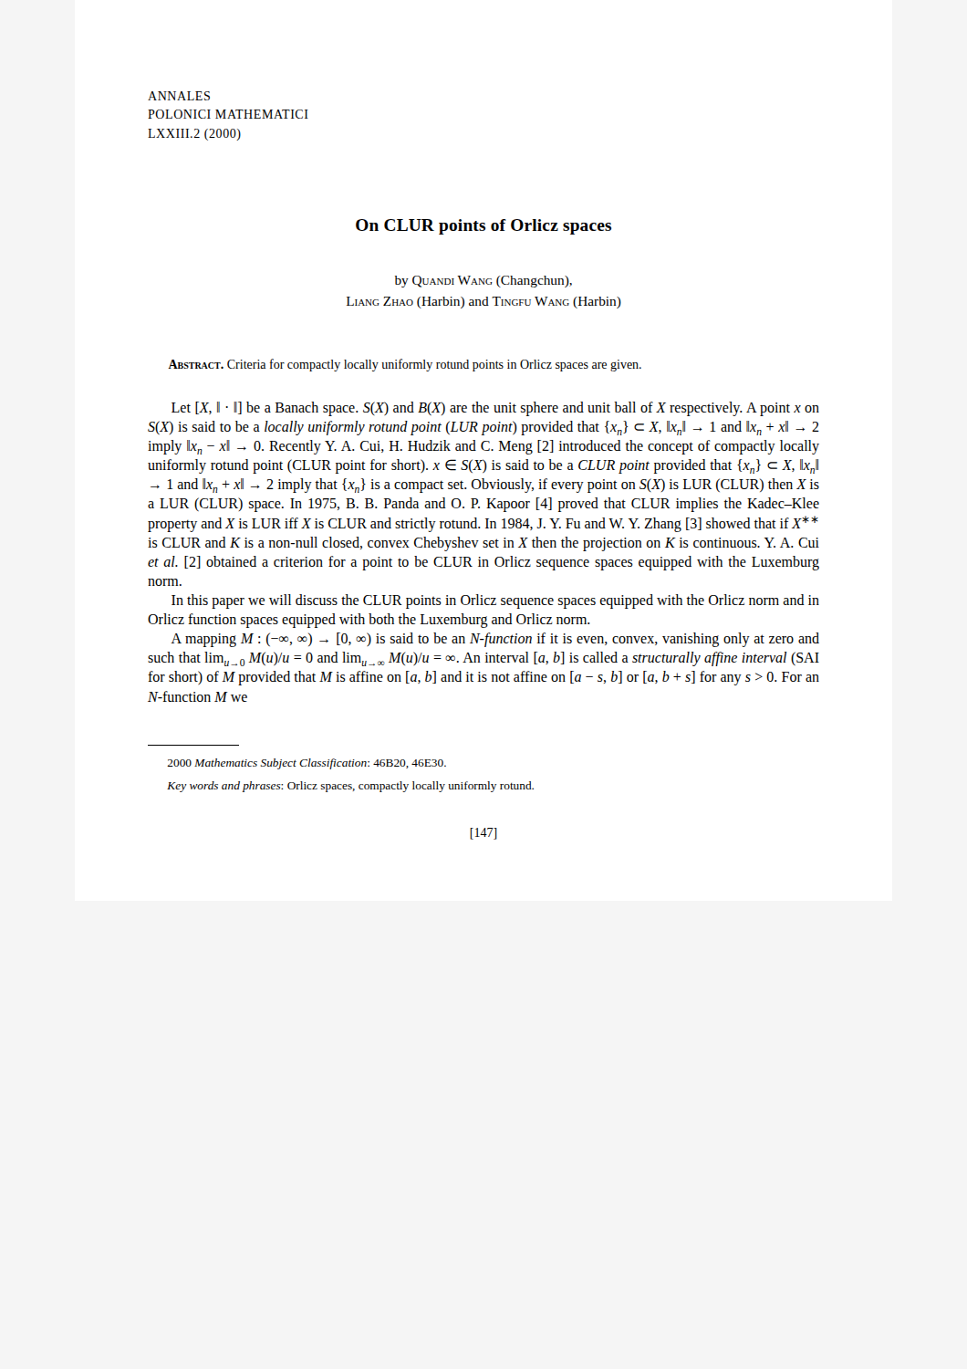ANNALES POLONICI MATHEMATICI LXXIII.2 (2000)
On CLUR points of Orlicz spaces
by Quandi Wang (Changchun),
Liang Zhao (Harbin) and Tingfu Wang (Harbin)
Abstract. Criteria for compactly locally uniformly rotund points in Orlicz spaces are given.
Let [X, ‖ · ‖] be a Banach space. S(X) and B(X) are the unit sphere and unit ball of X respectively. A point x on S(X) is said to be a locally uniformly rotund point (LUR point) provided that {xn} ⊂ X, ‖xn‖ → 1 and ‖xn + x‖ → 2 imply ‖xn − x‖ → 0. Recently Y. A. Cui, H. Hudzik and C. Meng [2] introduced the concept of compactly locally uniformly rotund point (CLUR point for short). x ∈ S(X) is said to be a CLUR point provided that {xn} ⊂ X, ‖xn‖ → 1 and ‖xn + x‖ → 2 imply that {xn} is a compact set. Obviously, if every point on S(X) is LUR (CLUR) then X is a LUR (CLUR) space. In 1975, B. B. Panda and O. P. Kapoor [4] proved that CLUR implies the Kadec–Klee property and X is LUR iff X is CLUR and strictly rotund. In 1984, J. Y. Fu and W. Y. Zhang [3] showed that if X∗∗ is CLUR and K is a non-null closed, convex Chebyshev set in X then the projection on K is continuous. Y. A. Cui et al. [2] obtained a criterion for a point to be CLUR in Orlicz sequence spaces equipped with the Luxemburg norm.
In this paper we will discuss the CLUR points in Orlicz sequence spaces equipped with the Orlicz norm and in Orlicz function spaces equipped with both the Luxemburg and Orlicz norm.
A mapping M : (−∞, ∞) → [0, ∞) is said to be an N-function if it is even, convex, vanishing only at zero and such that limu→0 M(u)/u = 0 and limu→∞ M(u)/u = ∞. An interval [a, b] is called a structurally affine interval (SAI for short) of M provided that M is affine on [a, b] and it is not affine on [a − s, b] or [a, b + s] for any s > 0. For an N-function M we
2000 Mathematics Subject Classification: 46B20, 46E30.
Key words and phrases: Orlicz spaces, compactly locally uniformly rotund.
[147]